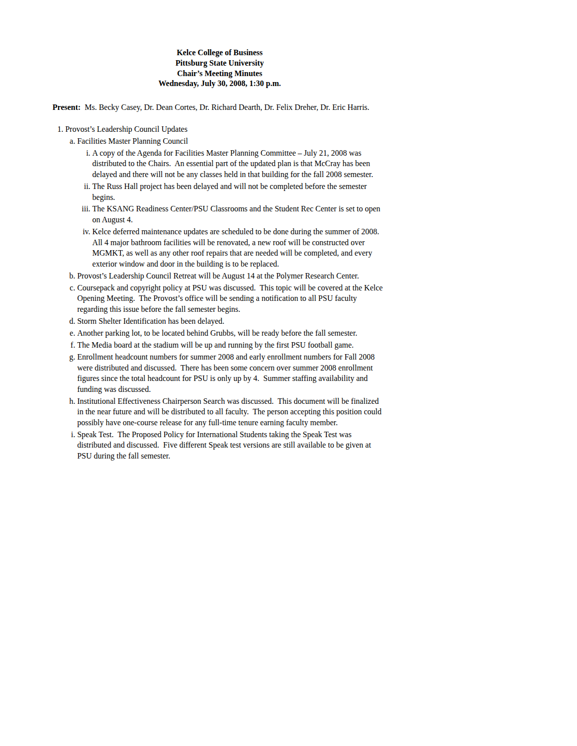Kelce College of Business
Pittsburg State University
Chair’s Meeting Minutes
Wednesday, July 30, 2008, 1:30 p.m.
Present: Ms. Becky Casey, Dr. Dean Cortes, Dr. Richard Dearth, Dr. Felix Dreher, Dr. Eric Harris.
Provost’s Leadership Council Updates
Facilities Master Planning Council
A copy of the Agenda for Facilities Master Planning Committee – July 21, 2008 was distributed to the Chairs. An essential part of the updated plan is that McCray has been delayed and there will not be any classes held in that building for the fall 2008 semester.
The Russ Hall project has been delayed and will not be completed before the semester begins.
The KSANG Readiness Center/PSU Classrooms and the Student Rec Center is set to open on August 4.
Kelce deferred maintenance updates are scheduled to be done during the summer of 2008. All 4 major bathroom facilities will be renovated, a new roof will be constructed over MGMKT, as well as any other roof repairs that are needed will be completed, and every exterior window and door in the building is to be replaced.
Provost’s Leadership Council Retreat will be August 14 at the Polymer Research Center.
Coursepack and copyright policy at PSU was discussed. This topic will be covered at the Kelce Opening Meeting. The Provost’s office will be sending a notification to all PSU faculty regarding this issue before the fall semester begins.
Storm Shelter Identification has been delayed.
Another parking lot, to be located behind Grubbs, will be ready before the fall semester.
The Media board at the stadium will be up and running by the first PSU football game.
Enrollment headcount numbers for summer 2008 and early enrollment numbers for Fall 2008 were distributed and discussed. There has been some concern over summer 2008 enrollment figures since the total headcount for PSU is only up by 4. Summer staffing availability and funding was discussed.
Institutional Effectiveness Chairperson Search was discussed. This document will be finalized in the near future and will be distributed to all faculty. The person accepting this position could possibly have one-course release for any full-time tenure earning faculty member.
Speak Test. The Proposed Policy for International Students taking the Speak Test was distributed and discussed. Five different Speak test versions are still available to be given at PSU during the fall semester.